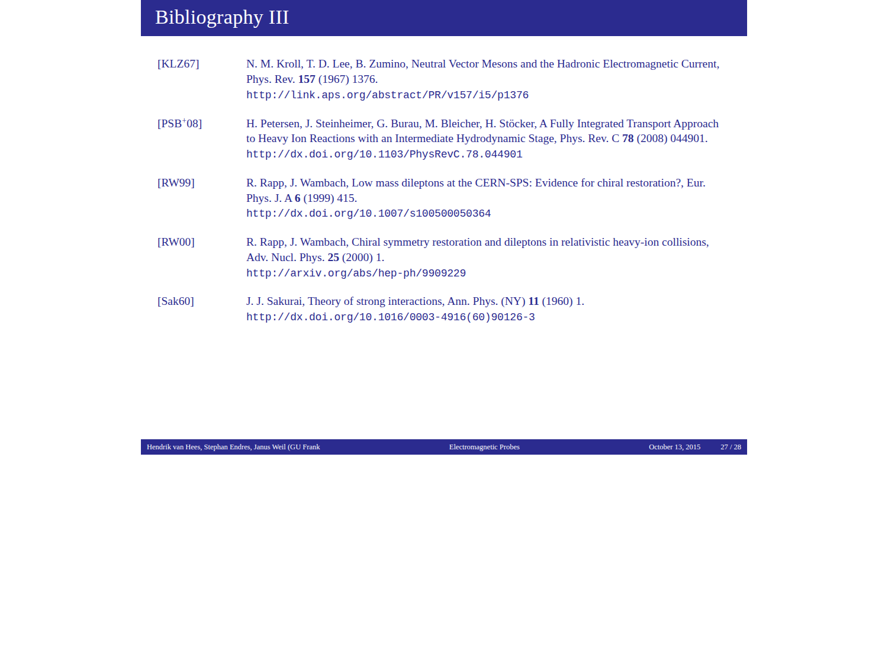Bibliography III
| [KLZ67] | N. M. Kroll, T. D. Lee, B. Zumino, Neutral Vector Mesons and the Hadronic Electromagnetic Current, Phys. Rev. 157 (1967) 1376. http://link.aps.org/abstract/PR/v157/i5/p1376 |
| [PSB + 08] | H. Petersen, J. Steinheimer, G. Burau, M. Bleicher, H. Stöcker, A Fully Integrated Transport Approach to Heavy Ion Reactions with an Intermediate Hydrodynamic Stage, Phys. Rev. C 78 (2008) 044901. http://dx.doi.org/10.1103/PhysRevC.78.044901 |
| [RW99] | R. Rapp, J. Wambach, Low mass dileptons at the CERN-SPS: Evidence for chiral restoration?, Eur. Phys. J. A 6 (1999) 415. http://dx.doi.org/10.1007/s100500050364 |
| [RW00] | R. Rapp, J. Wambach, Chiral symmetry restoration and dileptons in relativistic heavy-ion collisions, Adv. Nucl. Phys. 25 (2000) 1. http://arxiv.org/abs/hep-ph/9909229 |
| [Sak60] | J. J. Sakurai, Theory of strong interactions, Ann. Phys. (NY) 11 (1960) 1. http://dx.doi.org/10.1016/0003-4916(60)90126-3 |
Hendrik van Hees, Stephan Endres, Janus Weil (GU Frank
Electromagnetic Probes
October 13, 2015 27 / 28